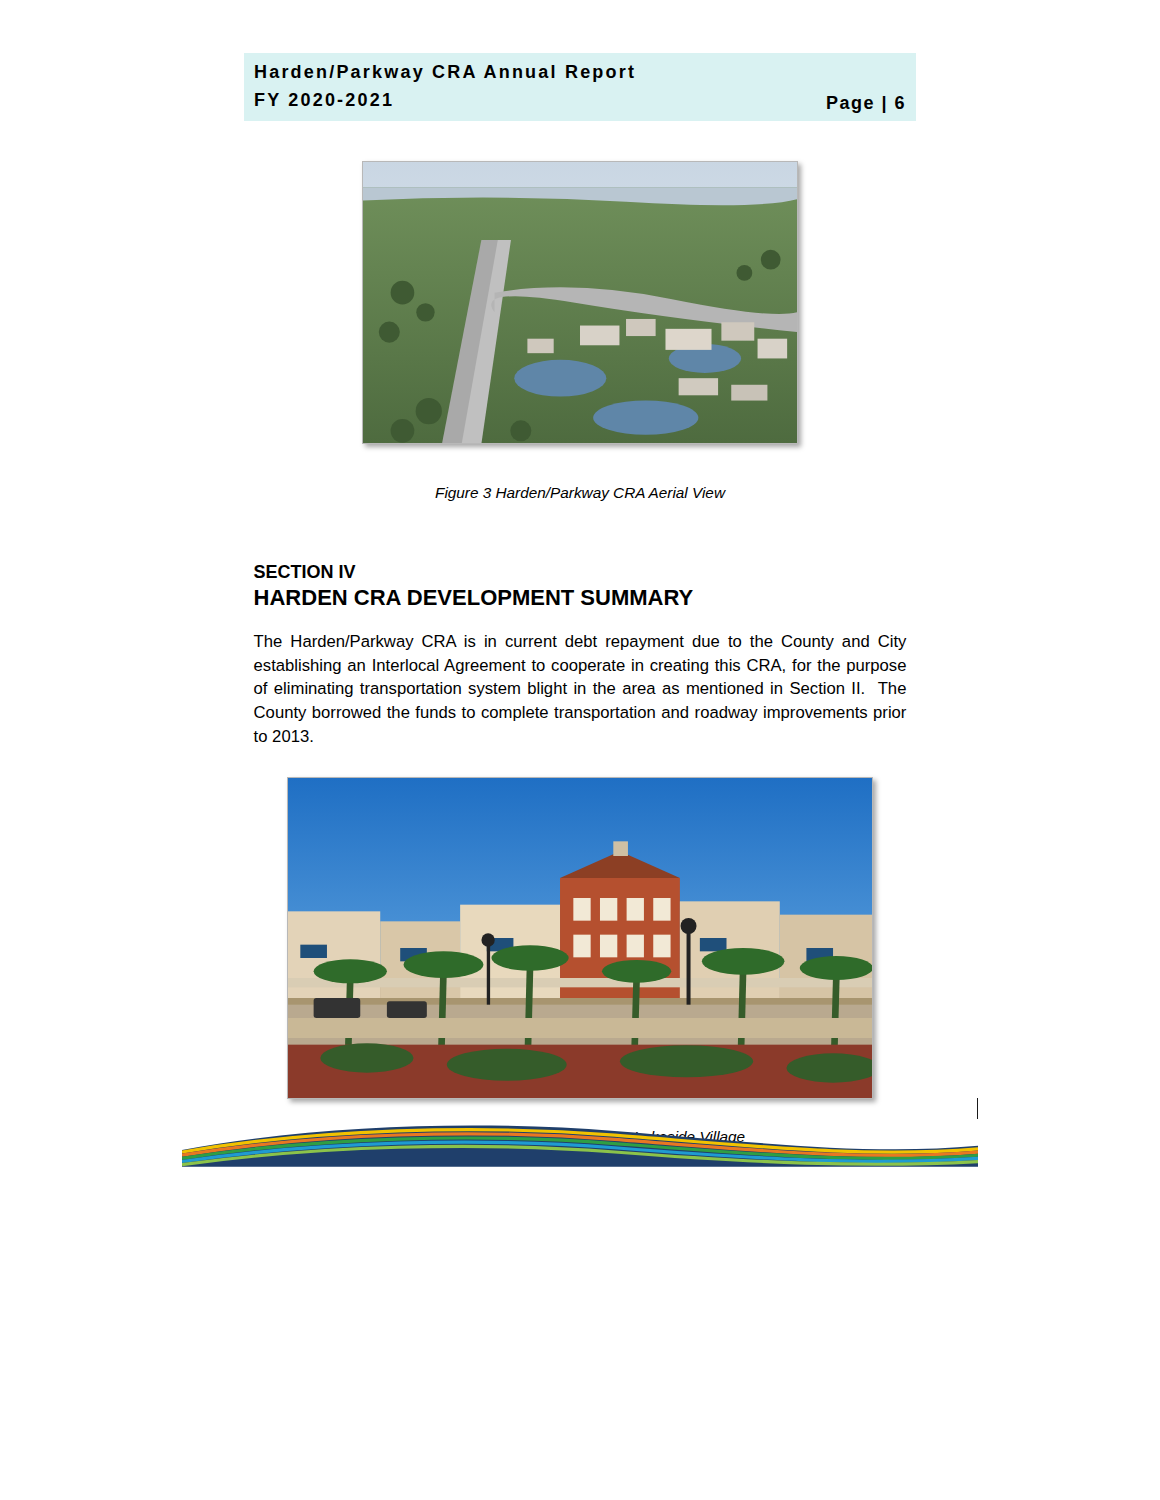Harden/Parkway CRA Annual Report
FY 2020-2021
Page | 6
Figure 3 Harden/Parkway CRA Aerial View
SECTION IV
HARDEN CRA DEVELOPMENT SUMMARY
The Harden/Parkway CRA is in current debt repayment due to the County and City establishing an Interlocal Agreement to cooperate in creating this CRA, for the purpose of eliminating transportation system blight in the area as mentioned in Section II. The County borrowed the funds to complete transportation and roadway improvements prior to 2013.
Figure 4 Harden/Parkway CRA, Lakeside Village